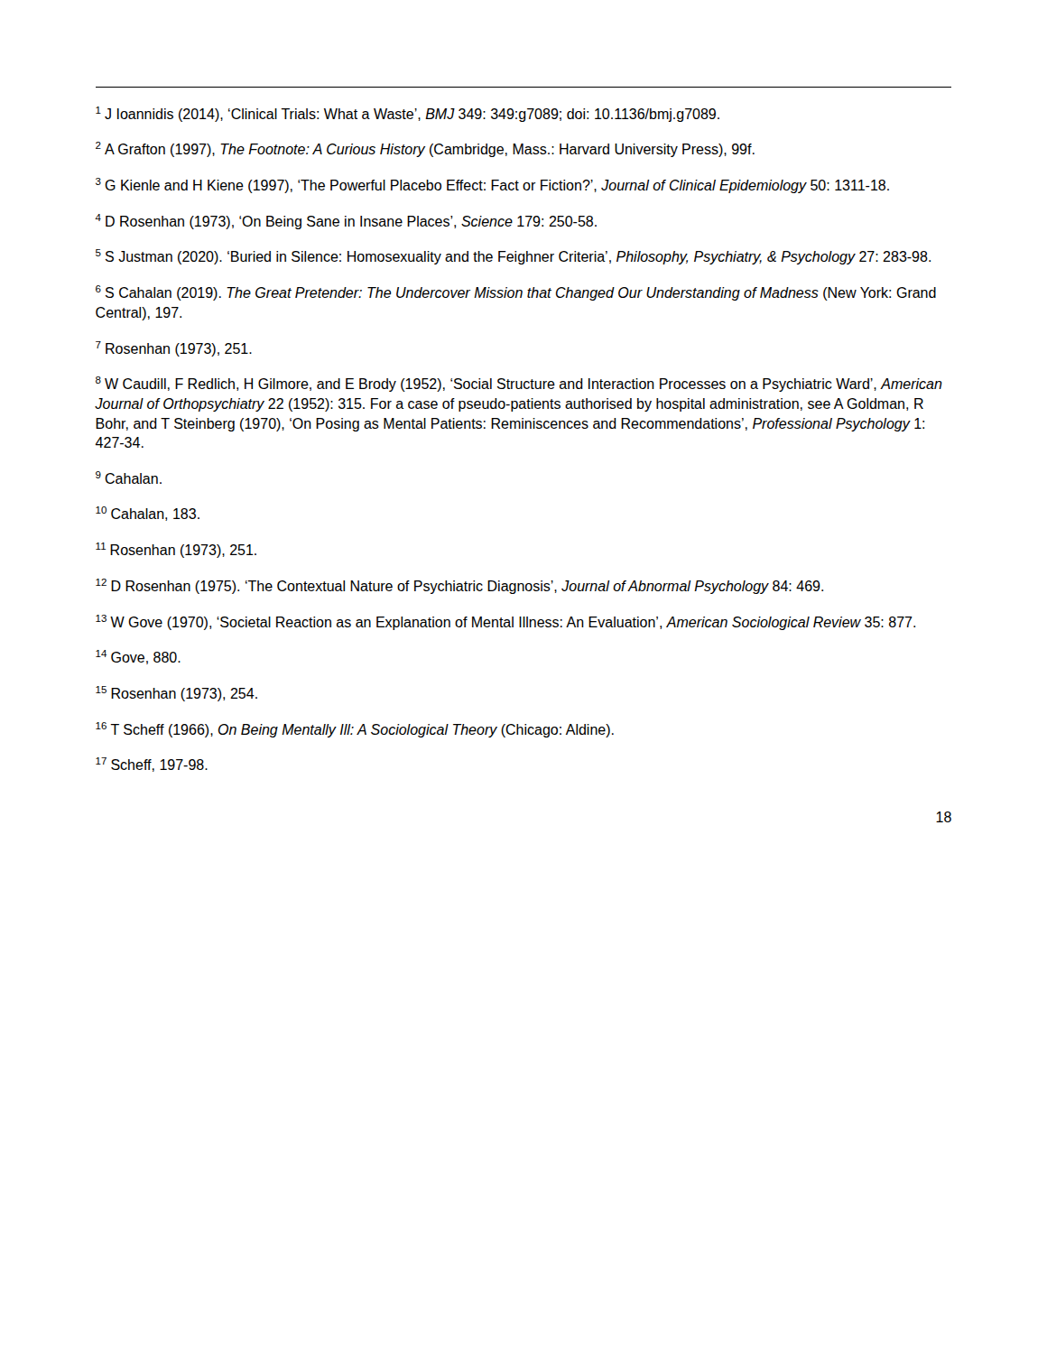J Ioannidis (2014), ‘Clinical Trials: What a Waste’, BMJ 349: 349:g7089; doi: 10.1136/bmj.g7089.
A Grafton (1997), The Footnote: A Curious History (Cambridge, Mass.: Harvard University Press), 99f.
G Kienle and H Kiene (1997), ‘The Powerful Placebo Effect: Fact or Fiction?’, Journal of Clinical Epidemiology 50: 1311-18.
D Rosenhan (1973), ‘On Being Sane in Insane Places’, Science 179: 250-58.
S Justman (2020). ‘Buried in Silence: Homosexuality and the Feighner Criteria’, Philosophy, Psychiatry, & Psychology 27: 283-98.
S Cahalan (2019). The Great Pretender: The Undercover Mission that Changed Our Understanding of Madness (New York: Grand Central), 197.
Rosenhan (1973), 251.
W Caudill, F Redlich, H Gilmore, and E Brody (1952), ‘Social Structure and Interaction Processes on a Psychiatric Ward’, American Journal of Orthopsychiatry 22 (1952): 315. For a case of pseudo-patients authorised by hospital administration, see A Goldman, R Bohr, and T Steinberg (1970), ‘On Posing as Mental Patients: Reminiscences and Recommendations’, Professional Psychology 1: 427-34.
Cahalan.
Cahalan, 183.
Rosenhan (1973), 251.
D Rosenhan (1975). ‘The Contextual Nature of Psychiatric Diagnosis’, Journal of Abnormal Psychology 84: 469.
W Gove (1970), ‘Societal Reaction as an Explanation of Mental Illness: An Evaluation’, American Sociological Review 35: 877.
Gove, 880.
Rosenhan (1973), 254.
T Scheff (1966), On Being Mentally Ill: A Sociological Theory (Chicago: Aldine).
Scheff, 197-98.
18